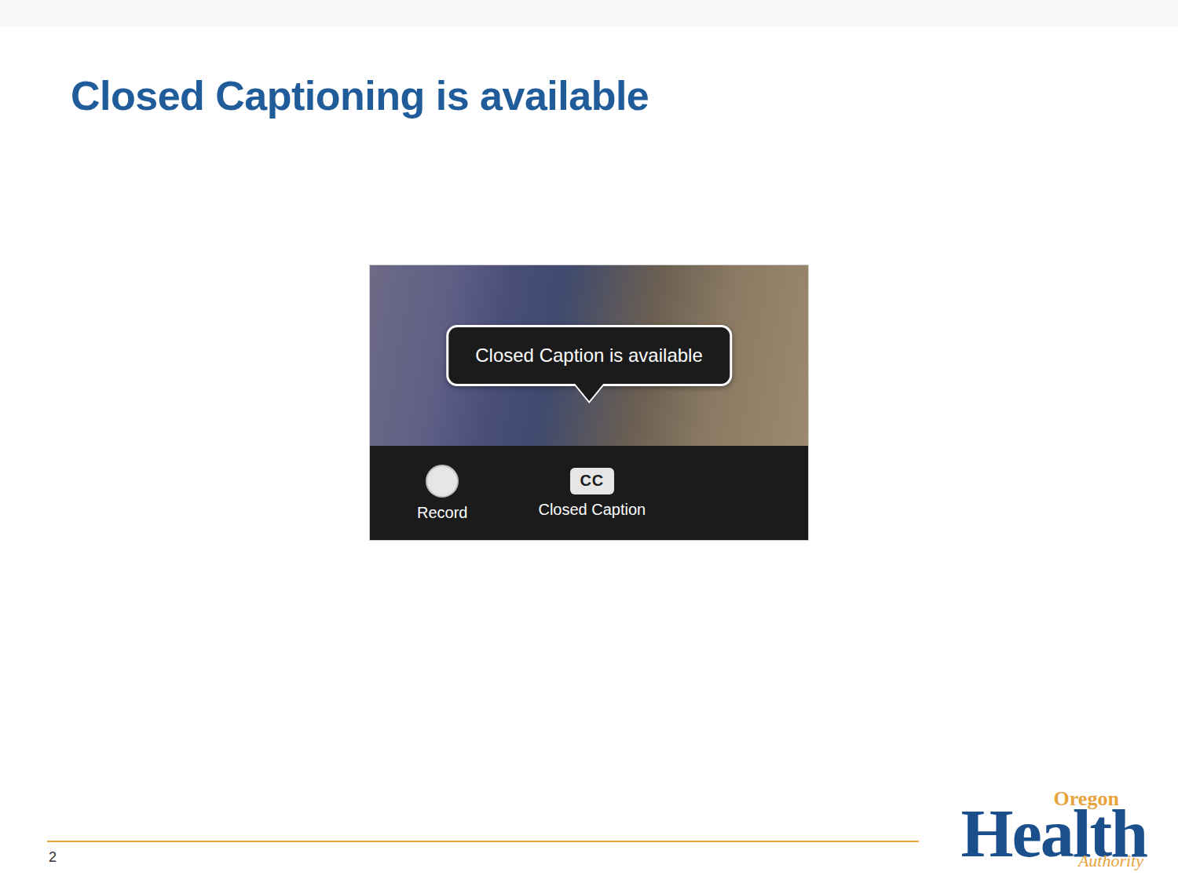Closed Captioning is available
Closed Caption is available
Record
CC Closed Caption
2
Oregon Health Authority